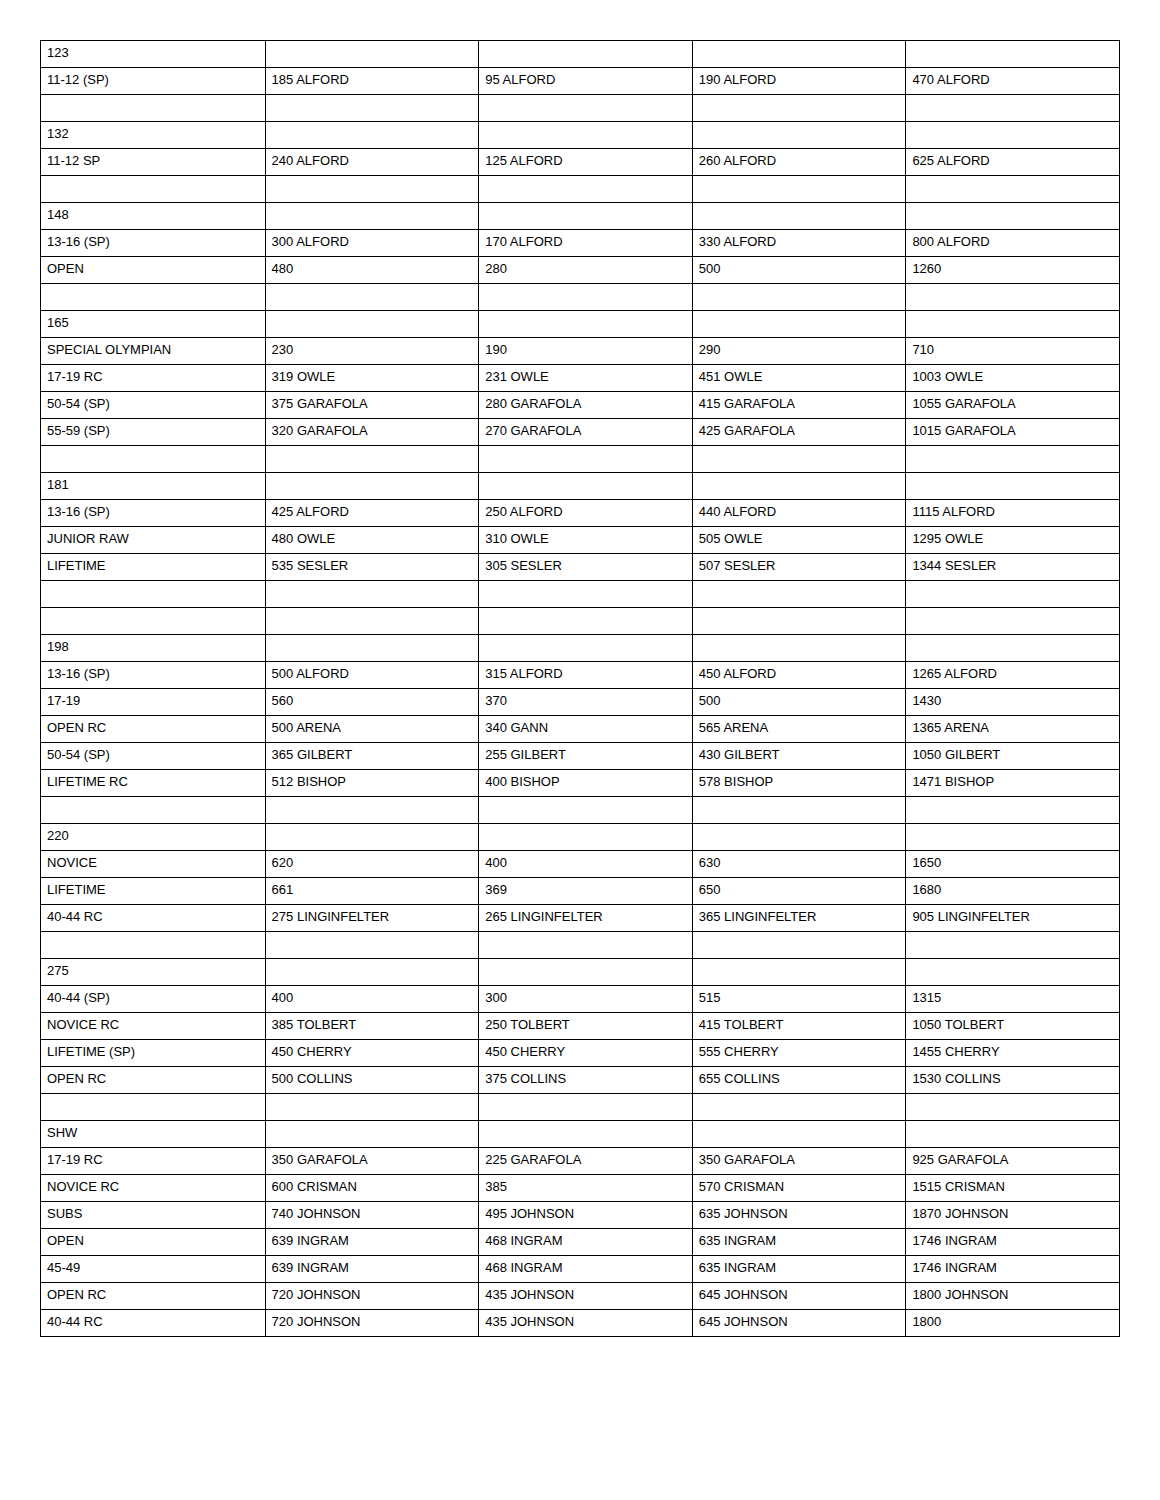| 123 | | | | |
| 11-12 (SP) | 185 ALFORD | 95 ALFORD | 190 ALFORD | 470 ALFORD |
| 132 | | | | |
| 11-12 SP | 240 ALFORD | 125 ALFORD | 260 ALFORD | 625 ALFORD |
| 148 | | | | |
| 13-16 (SP) | 300 ALFORD | 170 ALFORD | 330 ALFORD | 800 ALFORD |
| OPEN | 480 | 280 | 500 | 1260 |
| 165 | | | | |
| SPECIAL OLYMPIAN | 230 | 190 | 290 | 710 |
| 17-19 RC | 319 OWLE | 231 OWLE | 451 OWLE | 1003 OWLE |
| 50-54 (SP) | 375 GARAFOLA | 280 GARAFOLA | 415 GARAFOLA | 1055 GARAFOLA |
| 55-59 (SP) | 320 GARAFOLA | 270 GARAFOLA | 425 GARAFOLA | 1015 GARAFOLA |
| 181 | | | | |
| 13-16 (SP) | 425 ALFORD | 250 ALFORD | 440 ALFORD | 1115 ALFORD |
| JUNIOR RAW | 480 OWLE | 310 OWLE | 505 OWLE | 1295 OWLE |
| LIFETIME | 535 SESLER | 305 SESLER | 507 SESLER | 1344 SESLER |
| 198 | | | | |
| 13-16 (SP) | 500 ALFORD | 315 ALFORD | 450 ALFORD | 1265 ALFORD |
| 17-19 | 560 | 370 | 500 | 1430 |
| OPEN RC | 500 ARENA | 340 GANN | 565 ARENA | 1365 ARENA |
| 50-54 (SP) | 365 GILBERT | 255 GILBERT | 430 GILBERT | 1050 GILBERT |
| LIFETIME RC | 512 BISHOP | 400 BISHOP | 578 BISHOP | 1471 BISHOP |
| 220 | | | | |
| NOVICE | 620 | 400 | 630 | 1650 |
| LIFETIME | 661 | 369 | 650 | 1680 |
| 40-44 RC | 275 LINGINFELTER | 265 LINGINFELTER | 365 LINGINFELTER | 905 LINGINFELTER |
| 275 | | | | |
| 40-44 (SP) | 400 | 300 | 515 | 1315 |
| NOVICE RC | 385 TOLBERT | 250 TOLBERT | 415 TOLBERT | 1050 TOLBERT |
| LIFETIME (SP) | 450 CHERRY | 450 CHERRY | 555 CHERRY | 1455 CHERRY |
| OPEN RC | 500 COLLINS | 375 COLLINS | 655 COLLINS | 1530 COLLINS |
| SHW | | | | |
| 17-19 RC | 350 GARAFOLA | 225 GARAFOLA | 350 GARAFOLA | 925 GARAFOLA |
| NOVICE RC | 600 CRISMAN | 385 | 570 CRISMAN | 1515 CRISMAN |
| SUBS | 740 JOHNSON | 495 JOHNSON | 635 JOHNSON | 1870 JOHNSON |
| OPEN | 639 INGRAM | 468 INGRAM | 635 INGRAM | 1746 INGRAM |
| 45-49 | 639 INGRAM | 468 INGRAM | 635 INGRAM | 1746 INGRAM |
| OPEN RC | 720 JOHNSON | 435 JOHNSON | 645 JOHNSON | 1800 JOHNSON |
| 40-44 RC | 720 JOHNSON | 435 JOHNSON | 645 JOHNSON | 1800 |